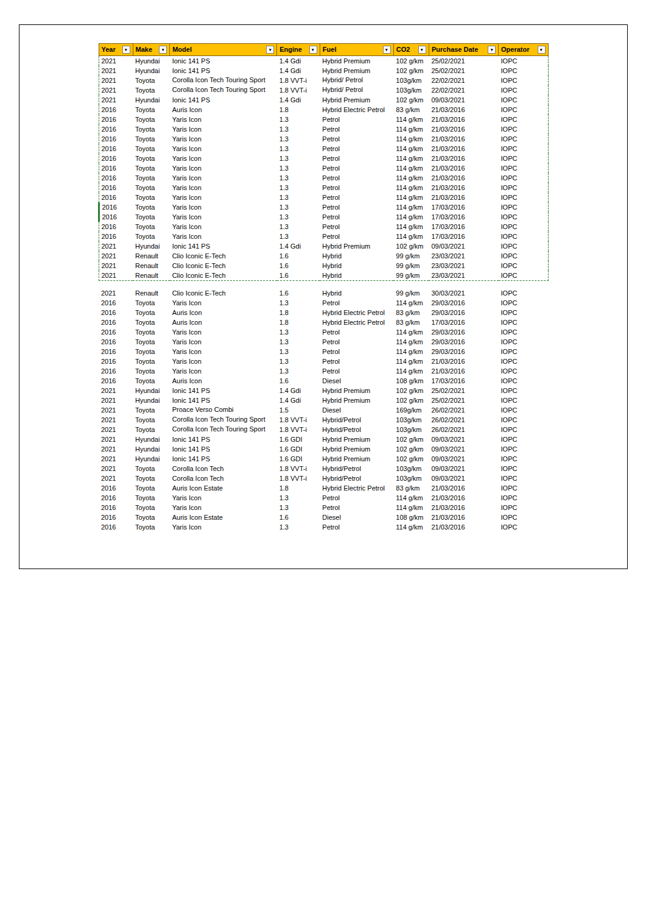| Year ▾ | Make ▾ | Model ▾ | Engine ▾ | Fuel ▾ | CO2 ▾ | Purchase Date ▾ | Operator ▾ |
| --- | --- | --- | --- | --- | --- | --- | --- |
| 2021 | Hyundai | Ionic 141 PS | 1.4 Gdi | Hybrid Premium | 102 g/km | 25/02/2021 | IOPC |
| 2021 | Hyundai | Ionic 141 PS | 1.4 Gdi | Hybrid Premium | 102 g/km | 25/02/2021 | IOPC |
| 2021 | Toyota | Corolla Icon Tech Touring Sport | 1.8 VVT-i | Hybrid/ Petrol | 103g/km | 22/02/2021 | IOPC |
| 2021 | Toyota | Corolla Icon Tech Touring Sport | 1.8 VVT-i | Hybrid/ Petrol | 103g/km | 22/02/2021 | IOPC |
| 2021 | Hyundai | Ionic 141 PS | 1.4 Gdi | Hybrid Premium | 102 g/km | 09/03/2021 | IOPC |
| 2016 | Toyota | Auris Icon | 1.8 | Hybrid Electric Petrol | 83 g/km | 21/03/2016 | IOPC |
| 2016 | Toyota | Yaris Icon | 1.3 | Petrol | 114 g/km | 21/03/2016 | IOPC |
| 2016 | Toyota | Yaris Icon | 1.3 | Petrol | 114 g/km | 21/03/2016 | IOPC |
| 2016 | Toyota | Yaris Icon | 1.3 | Petrol | 114 g/km | 21/03/2016 | IOPC |
| 2016 | Toyota | Yaris Icon | 1.3 | Petrol | 114 g/km | 21/03/2016 | IOPC |
| 2016 | Toyota | Yaris Icon | 1.3 | Petrol | 114 g/km | 21/03/2016 | IOPC |
| 2016 | Toyota | Yaris Icon | 1.3 | Petrol | 114 g/km | 21/03/2016 | IOPC |
| 2016 | Toyota | Yaris Icon | 1.3 | Petrol | 114 g/km | 21/03/2016 | IOPC |
| 2016 | Toyota | Yaris Icon | 1.3 | Petrol | 114 g/km | 21/03/2016 | IOPC |
| 2016 | Toyota | Yaris Icon | 1.3 | Petrol | 114 g/km | 21/03/2016 | IOPC |
| 2016 | Toyota | Yaris Icon | 1.3 | Petrol | 114 g/km | 17/03/2016 | IOPC |
| 2016 | Toyota | Yaris Icon | 1.3 | Petrol | 114 g/km | 17/03/2016 | IOPC |
| 2016 | Toyota | Yaris Icon | 1.3 | Petrol | 114 g/km | 17/03/2016 | IOPC |
| 2016 | Toyota | Yaris Icon | 1.3 | Petrol | 114 g/km | 17/03/2016 | IOPC |
| 2021 | Hyundai | Ionic 141 PS | 1.4 Gdi | Hybrid Premium | 102 g/km | 09/03/2021 | IOPC |
| 2021 | Renault | Clio Iconic E-Tech | 1.6 | Hybrid | 99 g/km | 23/03/2021 | IOPC |
| 2021 | Renault | Clio Iconic E-Tech | 1.6 | Hybrid | 99 g/km | 23/03/2021 | IOPC |
| 2021 | Renault | Clio Iconic E-Tech | 1.6 | Hybrid | 99 g/km | 23/03/2021 | IOPC |
| 2021 | Renault | Clio Iconic E-Tech | 1.6 | Hybrid | 99 g/km | 30/03/2021 | IOPC |
| 2016 | Toyota | Yaris Icon | 1.3 | Petrol | 114 g/km | 29/03/2016 | IOPC |
| 2016 | Toyota | Auris Icon | 1.8 | Hybrid Electric Petrol | 83 g/km | 29/03/2016 | IOPC |
| 2016 | Toyota | Auris Icon | 1.8 | Hybrid Electric Petrol | 83 g/km | 17/03/2016 | IOPC |
| 2016 | Toyota | Yaris Icon | 1.3 | Petrol | 114 g/km | 29/03/2016 | IOPC |
| 2016 | Toyota | Yaris Icon | 1.3 | Petrol | 114 g/km | 29/03/2016 | IOPC |
| 2016 | Toyota | Yaris Icon | 1.3 | Petrol | 114 g/km | 29/03/2016 | IOPC |
| 2016 | Toyota | Yaris Icon | 1.3 | Petrol | 114 g/km | 21/03/2016 | IOPC |
| 2016 | Toyota | Yaris Icon | 1.3 | Petrol | 114 g/km | 21/03/2016 | IOPC |
| 2016 | Toyota | Auris Icon | 1.6 | Diesel | 108 g/km | 17/03/2016 | IOPC |
| 2021 | Hyundai | Ionic 141 PS | 1.4 Gdi | Hybrid Premium | 102 g/km | 25/02/2021 | IOPC |
| 2021 | Hyundai | Ionic 141 PS | 1.4 Gdi | Hybrid Premium | 102 g/km | 25/02/2021 | IOPC |
| 2021 | Toyota | Proace Verso Combi | 1.5 | Diesel | 169g/km | 26/02/2021 | IOPC |
| 2021 | Toyota | Corolla Icon Tech Touring Sport | 1.8 VVT-i | Hybrid/Petrol | 103g/km | 26/02/2021 | IOPC |
| 2021 | Toyota | Corolla Icon Tech Touring Sport | 1.8 VVT-i | Hybrid/Petrol | 103g/km | 26/02/2021 | IOPC |
| 2021 | Hyundai | Ionic 141 PS | 1.6 GDI | Hybrid Premium | 102 g/km | 09/03/2021 | IOPC |
| 2021 | Hyundai | Ionic 141 PS | 1.6 GDI | Hybrid Premium | 102 g/km | 09/03/2021 | IOPC |
| 2021 | Hyundai | Ionic 141 PS | 1.6 GDI | Hybrid Premium | 102 g/km | 09/03/2021 | IOPC |
| 2021 | Toyota | Corolla Icon Tech | 1.8 VVT-i | Hybrid/Petrol | 103g/km | 09/03/2021 | IOPC |
| 2021 | Toyota | Corolla Icon Tech | 1.8 VVT-i | Hybrid/Petrol | 103g/km | 09/03/2021 | IOPC |
| 2016 | Toyota | Auris Icon Estate | 1.8 | Hybrid Electric Petrol | 83 g/km | 21/03/2016 | IOPC |
| 2016 | Toyota | Yaris Icon | 1.3 | Petrol | 114 g/km | 21/03/2016 | IOPC |
| 2016 | Toyota | Yaris Icon | 1.3 | Petrol | 114 g/km | 21/03/2016 | IOPC |
| 2016 | Toyota | Auris Icon Estate | 1.6 | Diesel | 108 g/km | 21/03/2016 | IOPC |
| 2016 | Toyota | Yaris Icon | 1.3 | Petrol | 114 g/km | 21/03/2016 | IOPC |